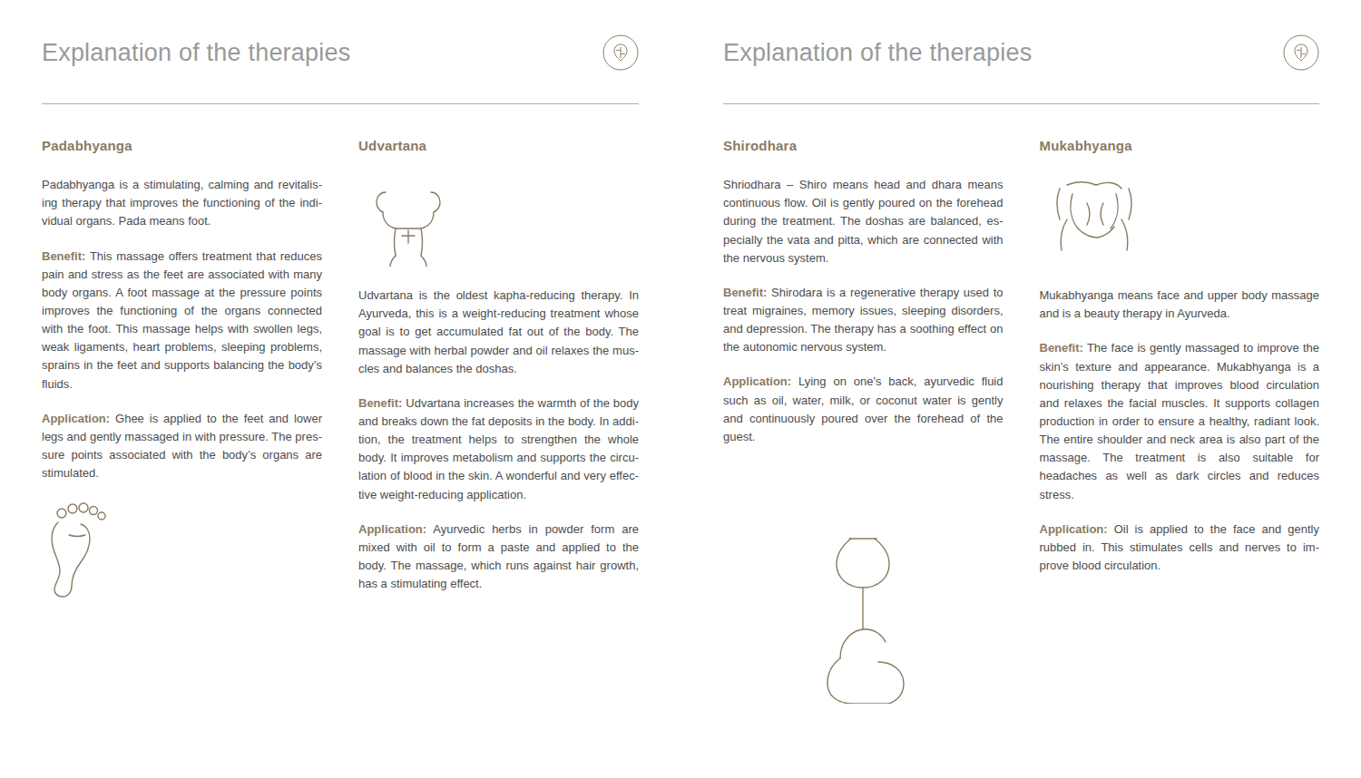Explanation of the therapies
Padabhyanga
Padabhyanga is a stimulating, calming and revitalising therapy that improves the functioning of the individual organs. Pada means foot.
Benefit: This massage offers treatment that reduces pain and stress as the feet are associated with many body organs. A foot massage at the pressure points improves the functioning of the organs connected with the foot. This massage helps with swollen legs, weak ligaments, heart problems, sleeping problems, sprains in the feet and supports balancing the body’s fluids.
Application: Ghee is applied to the feet and lower legs and gently massaged in with pressure. The pressure points associated with the body’s organs are stimulated.
Udvartana
Udvartana is the oldest kapha-reducing therapy. In Ayurveda, this is a weight-reducing treatment whose goal is to get accumulated fat out of the body. The massage with herbal powder and oil relaxes the muscles and balances the doshas.
Benefit: Udvartana increases the warmth of the body and breaks down the fat deposits in the body. In addition, the treatment helps to strengthen the whole body. It improves metabolism and supports the circulation of blood in the skin. A wonderful and very effective weight-reducing application.
Application: Ayurvedic herbs in powder form are mixed with oil to form a paste and applied to the body. The massage, which runs against hair growth, has a stimulating effect.
Explanation of the therapies
Shirodhara
Shriodhara – Shiro means head and dhara means continuous flow. Oil is gently poured on the forehead during the treatment. The doshas are balanced, especially the vata and pitta, which are connected with the nervous system.
Benefit: Shirodara is a regenerative therapy used to treat migraines, memory issues, sleeping disorders, and depression. The therapy has a soothing effect on the autonomic nervous system.
Application: Lying on one's back, ayurvedic fluid such as oil, water, milk, or coconut water is gently and continuously poured over the forehead of the guest.
Mukabhyanga
Mukabhyanga means face and upper body massage and is a beauty therapy in Ayurveda.
Benefit: The face is gently massaged to improve the skin’s texture and appearance. Mukabhyanga is a nourishing therapy that improves blood circulation and relaxes the facial muscles. It supports collagen production in order to ensure a healthy, radiant look. The entire shoulder and neck area is also part of the massage. The treatment is also suitable for headaches as well as dark circles and reduces stress.
Application: Oil is applied to the face and gently rubbed in. This stimulates cells and nerves to improve blood circulation.